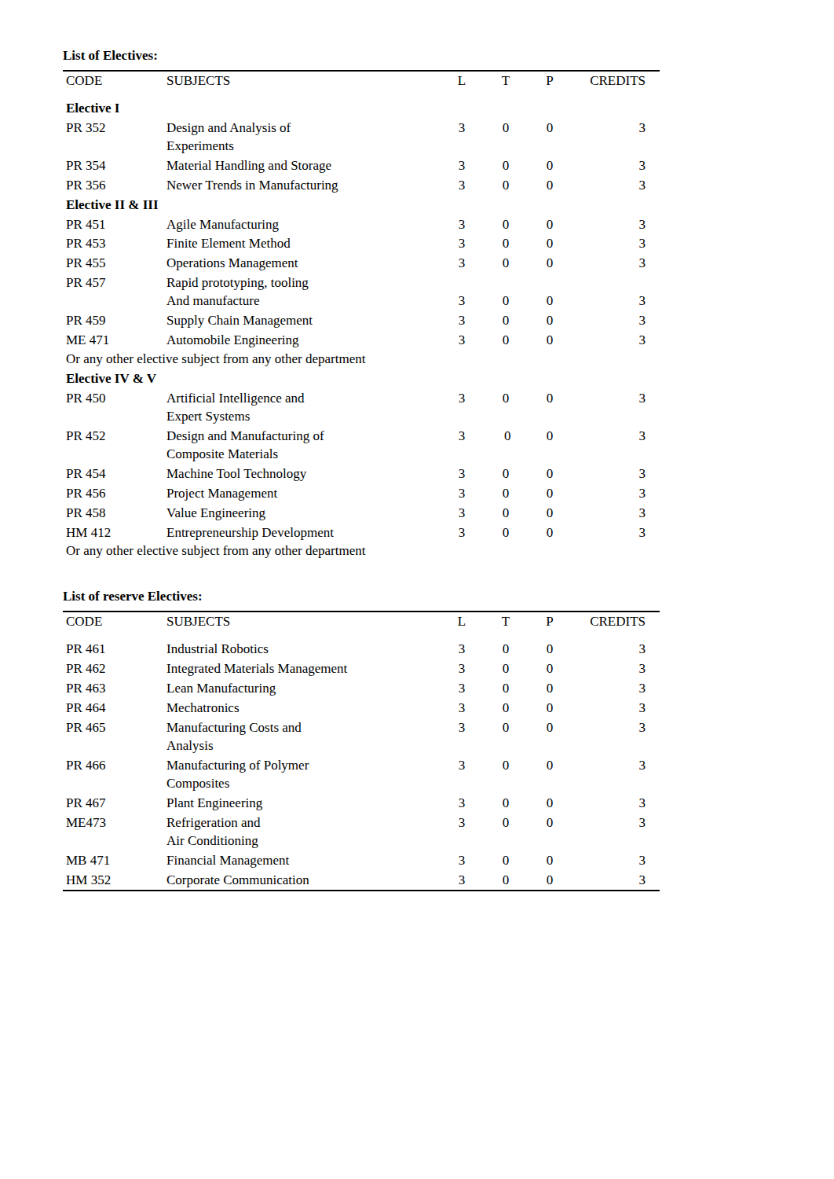List of Electives:
| CODE | SUBJECTS | L | T | P | CREDITS |
| --- | --- | --- | --- | --- | --- |
| Elective I |
| PR 352 | Design and Analysis of Experiments | 3 | 0 | 0 | 3 |
| PR 354 | Material Handling and Storage | 3 | 0 | 0 | 3 |
| PR 356 | Newer Trends in Manufacturing | 3 | 0 | 0 | 3 |
| Elective II & III |
| PR 451 | Agile Manufacturing | 3 | 0 | 0 | 3 |
| PR 453 | Finite Element Method | 3 | 0 | 0 | 3 |
| PR 455 | Operations Management | 3 | 0 | 0 | 3 |
| PR 457 | Rapid prototyping, tooling And manufacture | 3 | 0 | 0 | 3 |
| PR 459 | Supply Chain Management | 3 | 0 | 0 | 3 |
| ME 471 | Automobile Engineering | 3 | 0 | 0 | 3 |
| Or any other elective subject from any other department |
| Elective IV & V |
| PR 450 | Artificial Intelligence and Expert Systems | 3 | 0 | 0 | 3 |
| PR 452 | Design and Manufacturing of Composite Materials | 3 | 0 | 0 | 3 |
| PR 454 | Machine Tool Technology | 3 | 0 | 0 | 3 |
| PR 456 | Project Management | 3 | 0 | 0 | 3 |
| PR 458 | Value Engineering | 3 | 0 | 0 | 3 |
| HM 412 | Entrepreneurship Development | 3 | 0 | 0 | 3 |
| Or any other elective subject from any other department |
List of reserve Electives:
| CODE | SUBJECTS | L | T | P | CREDITS |
| --- | --- | --- | --- | --- | --- |
| PR 461 | Industrial Robotics | 3 | 0 | 0 | 3 |
| PR 462 | Integrated Materials Management | 3 | 0 | 0 | 3 |
| PR 463 | Lean Manufacturing | 3 | 0 | 0 | 3 |
| PR 464 | Mechatronics | 3 | 0 | 0 | 3 |
| PR 465 | Manufacturing Costs and Analysis | 3 | 0 | 0 | 3 |
| PR 466 | Manufacturing of Polymer Composites | 3 | 0 | 0 | 3 |
| PR 467 | Plant Engineering | 3 | 0 | 0 | 3 |
| ME473 | Refrigeration and Air Conditioning | 3 | 0 | 0 | 3 |
| MB 471 | Financial Management | 3 | 0 | 0 | 3 |
| HM 352 | Corporate Communication | 3 | 0 | 0 | 3 |